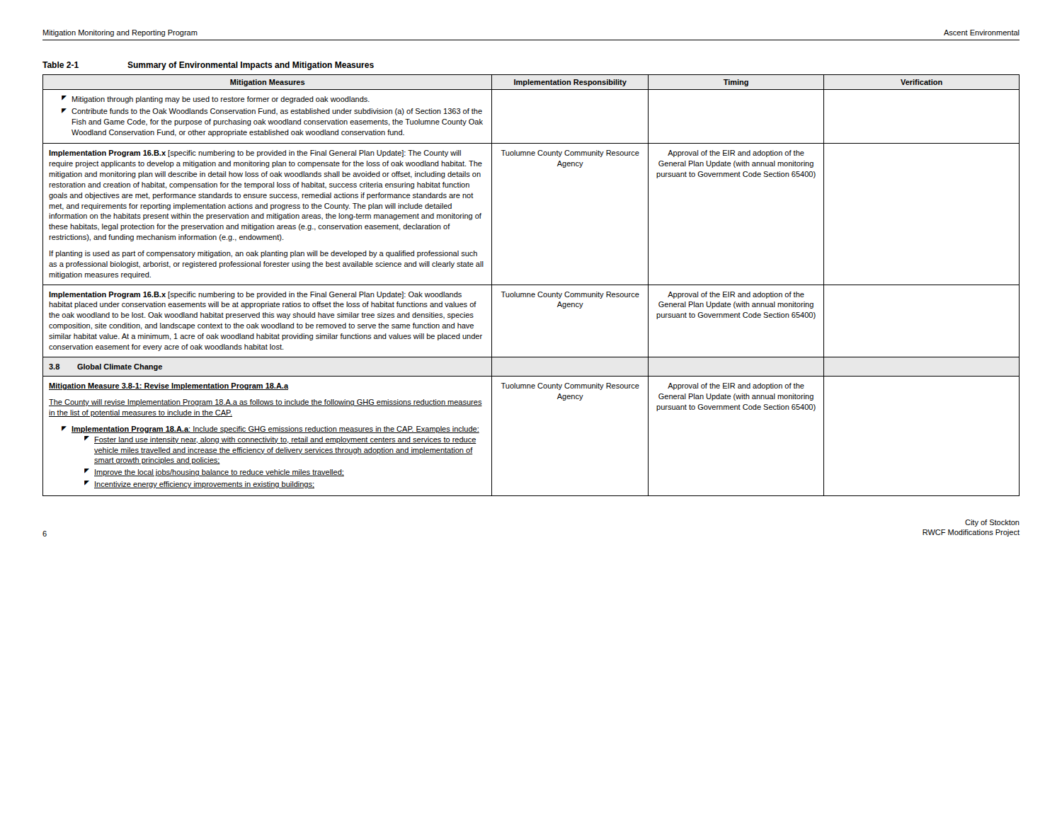Mitigation Monitoring and Reporting Program
Ascent Environmental
Table 2-1 Summary of Environmental Impacts and Mitigation Measures
| Mitigation Measures | Implementation Responsibility | Timing | Verification |
| --- | --- | --- | --- |
| Mitigation through planting may be used to restore former or degraded oak woodlands. Contribute funds to the Oak Woodlands Conservation Fund, as established under subdivision (a) of Section 1363 of the Fish and Game Code, for the purpose of purchasing oak woodland conservation easements, the Tuolumne County Oak Woodland Conservation Fund, or other appropriate established oak woodland conservation fund. | | | |
| Implementation Program 16.B.x [specific numbering to be provided in the Final General Plan Update]: The County will require project applicants to develop a mitigation and monitoring plan to compensate for the loss of oak woodland habitat. The mitigation and monitoring plan will describe in detail how loss of oak woodlands shall be avoided or offset, including details on restoration and creation of habitat, compensation for the temporal loss of habitat, success criteria ensuring habitat function goals and objectives are met, performance standards to ensure success, remedial actions if performance standards are not met, and requirements for reporting implementation actions and progress to the County. The plan will include detailed information on the habitats present within the preservation and mitigation areas, the long-term management and monitoring of these habitats, legal protection for the preservation and mitigation areas (e.g., conservation easement, declaration of restrictions), and funding mechanism information (e.g., endowment). If planting is used as part of compensatory mitigation, an oak planting plan will be developed by a qualified professional such as a professional biologist, arborist, or registered professional forester using the best available science and will clearly state all mitigation measures required. | Tuolumne County Community Resource Agency | Approval of the EIR and adoption of the General Plan Update (with annual monitoring pursuant to Government Code Section 65400) | |
| Implementation Program 16.B.x [specific numbering to be provided in the Final General Plan Update]: Oak woodlands habitat placed under conservation easements will be at appropriate ratios to offset the loss of habitat functions and values of the oak woodland to be lost. Oak woodland habitat preserved this way should have similar tree sizes and densities, species composition, site condition, and landscape context to the oak woodland to be removed to serve the same function and have similar habitat value. At a minimum, 1 acre of oak woodland habitat providing similar functions and values will be placed under conservation easement for every acre of oak woodlands habitat lost. | Tuolumne County Community Resource Agency | Approval of the EIR and adoption of the General Plan Update (with annual monitoring pursuant to Government Code Section 65400) | |
| 3.8 Global Climate Change | | | |
| Mitigation Measure 3.8-1: Revise Implementation Program 18.A.a The County will revise Implementation Program 18.A.a as follows to include the following GHG emissions reduction measures in the list of potential measures to include in the CAP. Implementation Program 18.A.a : Include specific GHG emissions reduction measures in the CAP. Examples include: Foster land use intensity near, along with connectivity to, retail and employment centers and services to reduce vehicle miles travelled and increase the efficiency of delivery services through adoption and implementation of smart growth principles and policies; Improve the local jobs/housing balance to reduce vehicle miles travelled; Incentivize energy efficiency improvements in existing buildings; | Tuolumne County Community Resource Agency | Approval of the EIR and adoption of the General Plan Update (with annual monitoring pursuant to Government Code Section 65400) | |
6
City of Stockton
RWCF Modifications Project